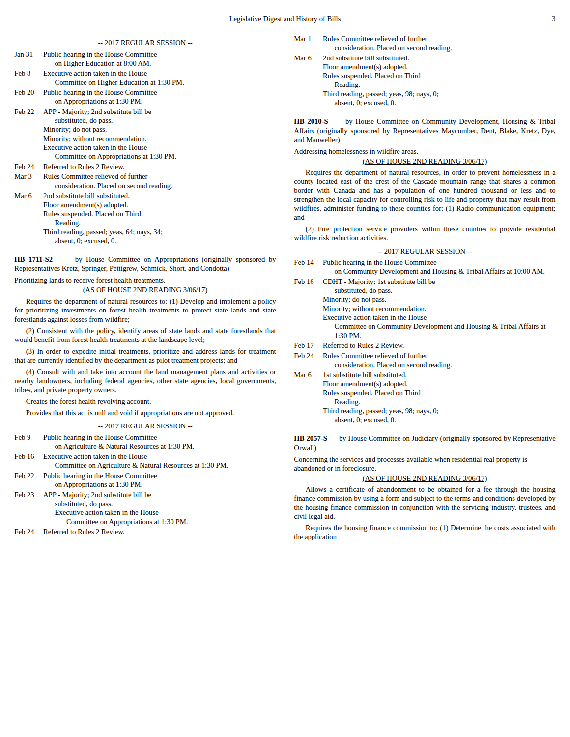Legislative Digest and History of Bills 3
-- 2017 REGULAR SESSION --
| Jan 31 | Public hearing in the House Committee on Higher Education at 8:00 AM. |
| Feb 8 | Executive action taken in the House Committee on Higher Education at 1:30 PM. |
| Feb 20 | Public hearing in the House Committee on Appropriations at 1:30 PM. |
| Feb 22 | APP - Majority; 2nd substitute bill be substituted, do pass. Minority; do not pass. Minority; without recommendation. Executive action taken in the House Committee on Appropriations at 1:30 PM. |
| Feb 24 | Referred to Rules 2 Review. |
| Mar 3 | Rules Committee relieved of further consideration. Placed on second reading. |
| Mar 6 | 2nd substitute bill substituted. Floor amendment(s) adopted. Rules suspended. Placed on Third Reading. Third reading, passed; yeas, 64; nays, 34; absent, 0; excused, 0. |
HB 1711-S2 by House Committee on Appropriations (originally sponsored by Representatives Kretz, Springer, Pettigrew, Schmick, Short, and Condotta)
Prioritizing lands to receive forest health treatments.
(AS OF HOUSE 2ND READING 3/06/17)
Requires the department of natural resources to: (1) Develop and implement a policy for prioritizing investments on forest health treatments to protect state lands and state forestlands against losses from wildfire;
(2) Consistent with the policy, identify areas of state lands and state forestlands that would benefit from forest health treatments at the landscape level;
(3) In order to expedite initial treatments, prioritize and address lands for treatment that are currently identified by the department as pilot treatment projects; and
(4) Consult with and take into account the land management plans and activities or nearby landowners, including federal agencies, other state agencies, local governments, tribes, and private property owners.
Creates the forest health revolving account.
Provides that this act is null and void if appropriations are not approved.
-- 2017 REGULAR SESSION --
| Feb 9 | Public hearing in the House Committee on Agriculture & Natural Resources at 1:30 PM. |
| Feb 16 | Executive action taken in the House Committee on Agriculture & Natural Resources at 1:30 PM. |
| Feb 22 | Public hearing in the House Committee on Appropriations at 1:30 PM. |
| Feb 23 | APP - Majority; 2nd substitute bill be substituted, do pass. Executive action taken in the House Committee on Appropriations at 1:30 PM. |
| Feb 24 | Referred to Rules 2 Review. |
| Mar 1 | Rules Committee relieved of further consideration. Placed on second reading. |
| Mar 6 | 2nd substitute bill substituted. Floor amendment(s) adopted. Rules suspended. Placed on Third Reading. Third reading, passed; yeas, 98; nays, 0; absent, 0; excused, 0. |
HB 2010-S by House Committee on Community Development, Housing & Tribal Affairs (originally sponsored by Representatives Maycumber, Dent, Blake, Kretz, Dye, and Manweller)
Addressing homelessness in wildfire areas.
(AS OF HOUSE 2ND READING 3/06/17)
Requires the department of natural resources, in order to prevent homelessness in a county located east of the crest of the Cascade mountain range that shares a common border with Canada and has a population of one hundred thousand or less and to strengthen the local capacity for controlling risk to life and property that may result from wildfires, administer funding to these counties for: (1) Radio communication equipment; and
(2) Fire protection service providers within these counties to provide residential wildfire risk reduction activities.
-- 2017 REGULAR SESSION --
| Feb 14 | Public hearing in the House Committee on Community Development and Housing & Tribal Affairs at 10:00 AM. |
| Feb 16 | CDHT - Majority; 1st substitute bill be substituted, do pass. Minority; do not pass. Minority; without recommendation. Executive action taken in the House Committee on Community Development and Housing & Tribal Affairs at 1:30 PM. |
| Feb 17 | Referred to Rules 2 Review. |
| Feb 24 | Rules Committee relieved of further consideration. Placed on second reading. |
| Mar 6 | 1st substitute bill substituted. Floor amendment(s) adopted. Rules suspended. Placed on Third Reading. Third reading, passed; yeas, 98; nays, 0; absent, 0; excused, 0. |
HB 2057-S by House Committee on Judiciary (originally sponsored by Representative Orwall)
Concerning the services and processes available when residential real property is abandoned or in foreclosure.
(AS OF HOUSE 2ND READING 3/06/17)
Allows a certificate of abandonment to be obtained for a fee through the housing finance commission by using a form and subject to the terms and conditions developed by the housing finance commission in conjunction with the servicing industry, trustees, and civil legal aid.
Requires the housing finance commission to: (1) Determine the costs associated with the application